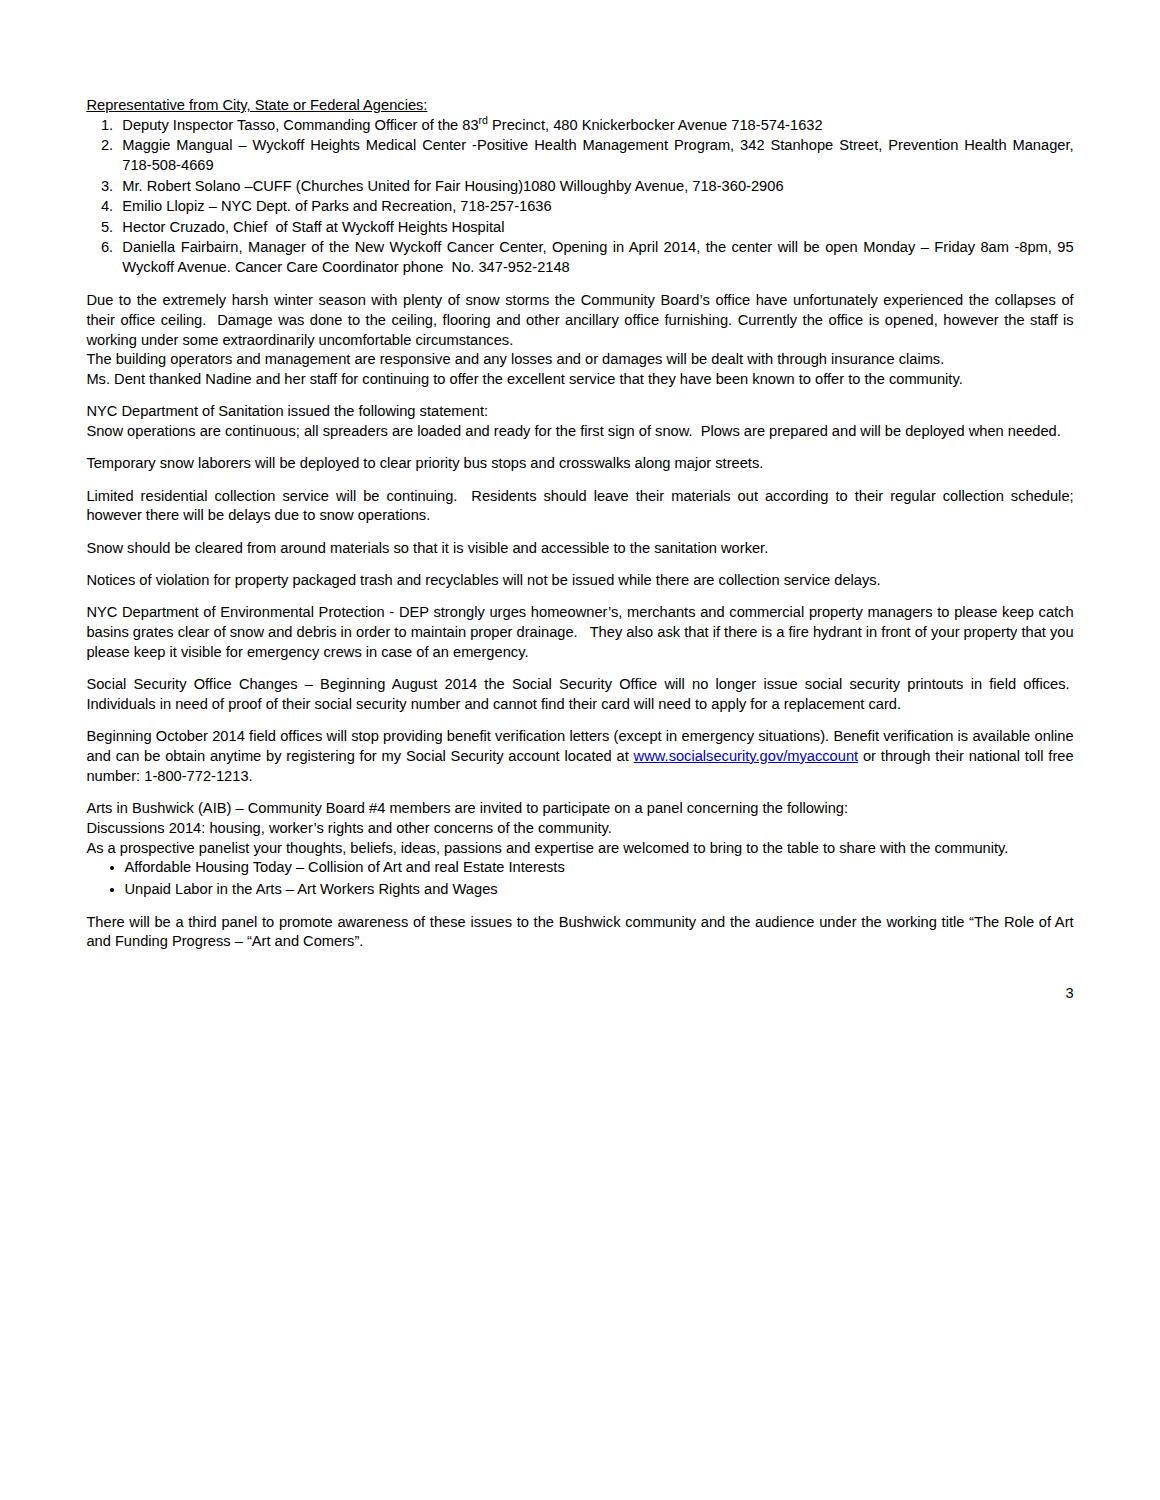Representative from City, State or Federal Agencies:
Deputy Inspector Tasso, Commanding Officer of the 83rd Precinct, 480 Knickerbocker Avenue 718-574-1632
Maggie Mangual – Wyckoff Heights Medical Center -Positive Health Management Program, 342 Stanhope Street, Prevention Health Manager, 718-508-4669
Mr. Robert Solano –CUFF (Churches United for Fair Housing)1080 Willoughby Avenue, 718-360-2906
Emilio Llopiz – NYC Dept. of Parks and Recreation, 718-257-1636
Hector Cruzado, Chief of Staff at Wyckoff Heights Hospital
Daniella Fairbairn, Manager of the New Wyckoff Cancer Center, Opening in April 2014, the center will be open Monday – Friday 8am -8pm, 95 Wyckoff Avenue. Cancer Care Coordinator phone No. 347-952-2148
Due to the extremely harsh winter season with plenty of snow storms the Community Board’s office have unfortunately experienced the collapses of their office ceiling. Damage was done to the ceiling, flooring and other ancillary office furnishing. Currently the office is opened, however the staff is working under some extraordinarily uncomfortable circumstances.
The building operators and management are responsive and any losses and or damages will be dealt with through insurance claims.
Ms. Dent thanked Nadine and her staff for continuing to offer the excellent service that they have been known to offer to the community.
NYC Department of Sanitation issued the following statement:
Snow operations are continuous; all spreaders are loaded and ready for the first sign of snow. Plows are prepared and will be deployed when needed.
Temporary snow laborers will be deployed to clear priority bus stops and crosswalks along major streets.
Limited residential collection service will be continuing. Residents should leave their materials out according to their regular collection schedule; however there will be delays due to snow operations.
Snow should be cleared from around materials so that it is visible and accessible to the sanitation worker.
Notices of violation for property packaged trash and recyclables will not be issued while there are collection service delays.
NYC Department of Environmental Protection - DEP strongly urges homeowner’s, merchants and commercial property managers to please keep catch basins grates clear of snow and debris in order to maintain proper drainage. They also ask that if there is a fire hydrant in front of your property that you please keep it visible for emergency crews in case of an emergency.
Social Security Office Changes – Beginning August 2014 the Social Security Office will no longer issue social security printouts in field offices. Individuals in need of proof of their social security number and cannot find their card will need to apply for a replacement card.
Beginning October 2014 field offices will stop providing benefit verification letters (except in emergency situations). Benefit verification is available online and can be obtain anytime by registering for my Social Security account located at www.socialsecurity.gov/myaccount or through their national toll free number: 1-800-772-1213.
Arts in Bushwick (AIB) – Community Board #4 members are invited to participate on a panel concerning the following:
Discussions 2014: housing, worker’s rights and other concerns of the community.
As a prospective panelist your thoughts, beliefs, ideas, passions and expertise are welcomed to bring to the table to share with the community.
Affordable Housing Today – Collision of Art and real Estate Interests
Unpaid Labor in the Arts – Art Workers Rights and Wages
There will be a third panel to promote awareness of these issues to the Bushwick community and the audience under the working title “The Role of Art and Funding Progress – “Art and Comers”.
3